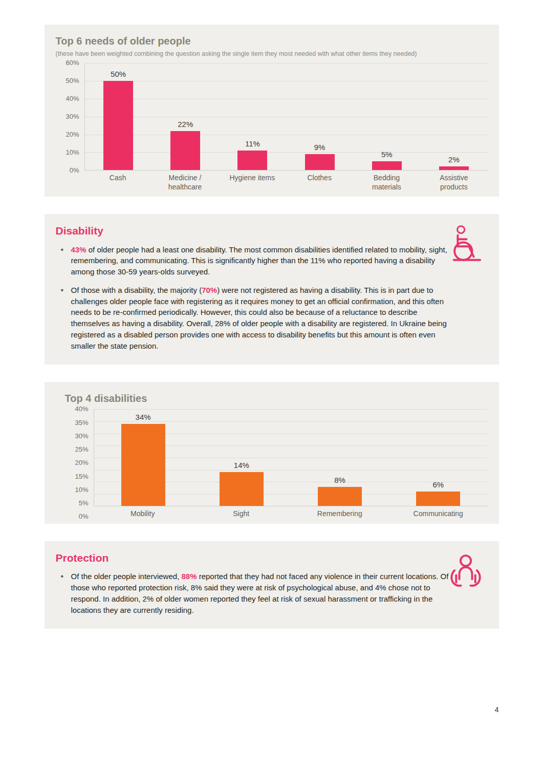Top 6 needs of older people
(these have been weighted combining the question asking the single item they most needed with what other items they needed)
60% 50% 40% 30% 20% 10% 0%
50%
22%
11%
9%
5%
2%
Cash
Medicine /
healthcare
Hygiene items
Clothes
Bedding
materials
Assistive
products
Disability
43% of older people had a least one disability. The most common disabilities identified related to mobility, sight, remembering, and communicating. This is significantly higher than the 11% who reported having a disability among those 30-59 years-olds surveyed.
Of those with a disability, the majority (70%) were not registered as having a disability. This is in part due to challenges older people face with registering as it requires money to get an official confirmation, and this often needs to be re-confirmed periodically. However, this could also be because of a reluctance to describe themselves as having a disability. Overall, 28% of older people with a disability are registered. In Ukraine being registered as a disabled person provides one with access to disability benefits but this amount is often even smaller the state pension.
Top 4 disabilities
40% 35% 30% 25% 20% 15% 10% 5% 0%
34%
14%
8%
6%
Mobility
Sight
Remembering
Communicating
Protection
Of the older people interviewed, 88% reported that they had not faced any violence in their current locations. Of those who reported protection risk, 8% said they were at risk of psychological abuse, and 4% chose not to respond. In addition, 2% of older women reported they feel at risk of sexual harassment or trafficking in the locations they are currently residing.
4